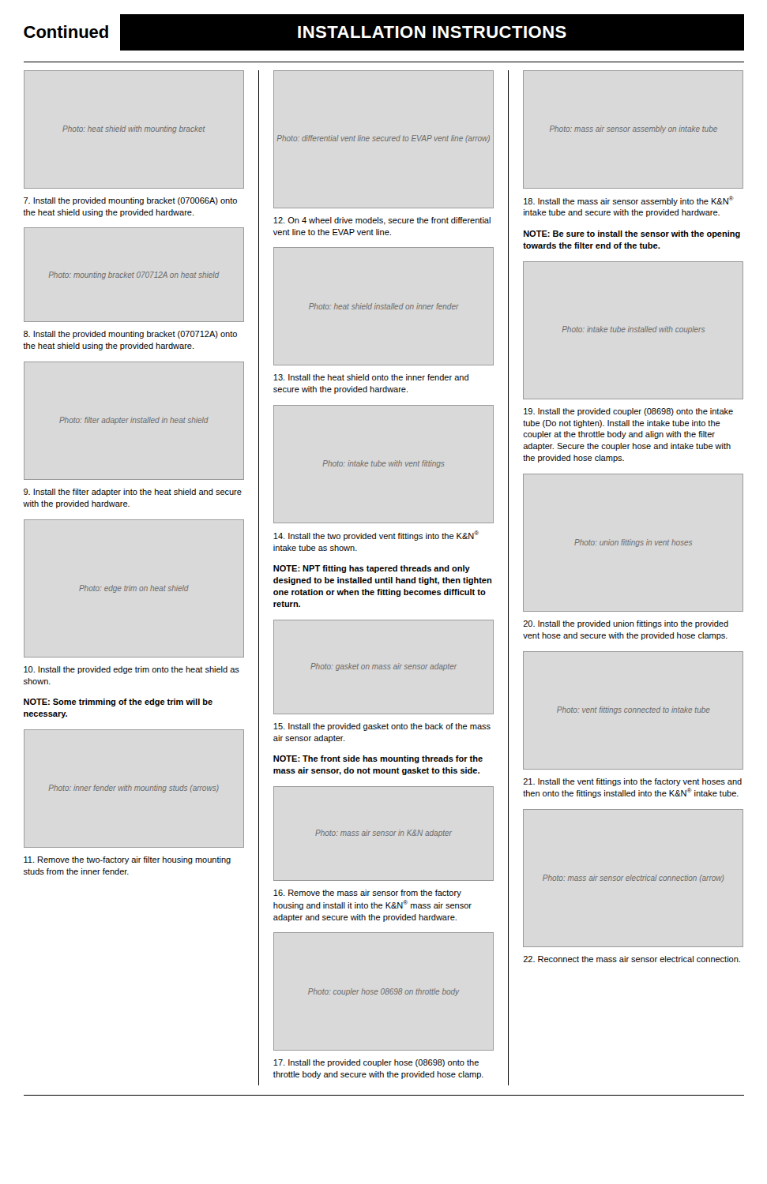Continued
INSTALLATION INSTRUCTIONS
Photo: heat shield with mounting bracket
7. Install the provided mounting bracket (070066A) onto the heat shield using the provided hardware.
Photo: mounting bracket 070712A on heat shield
8. Install the provided mounting bracket (070712A) onto the heat shield using the provided hardware.
Photo: filter adapter installed in heat shield
9. Install the filter adapter into the heat shield and secure with the provided hardware.
Photo: edge trim on heat shield
10. Install the provided edge trim onto the heat shield as shown.
NOTE: Some trimming of the edge trim will be necessary.
Photo: inner fender with mounting studs (arrows)
11. Remove the two-factory air filter housing mounting studs from the inner fender.
Photo: differential vent line secured to EVAP vent line (arrow)
12. On 4 wheel drive models, secure the front differential vent line to the EVAP vent line.
Photo: heat shield installed on inner fender
13. Install the heat shield onto the inner fender and secure with the provided hardware.
Photo: intake tube with vent fittings
14. Install the two provided vent fittings into the K&N® intake tube as shown.
NOTE: NPT fitting has tapered threads and only designed to be installed until hand tight, then tighten one rotation or when the fitting becomes difficult to return.
Photo: gasket on mass air sensor adapter
15. Install the provided gasket onto the back of the mass air sensor adapter.
NOTE: The front side has mounting threads for the mass air sensor, do not mount gasket to this side.
Photo: mass air sensor in K&N adapter
16. Remove the mass air sensor from the factory housing and install it into the K&N® mass air sensor adapter and secure with the provided hardware.
Photo: coupler hose 08698 on throttle body
17. Install the provided coupler hose (08698) onto the throttle body and secure with the provided hose clamp.
Photo: mass air sensor assembly on intake tube
18. Install the mass air sensor assembly into the K&N® intake tube and secure with the provided hardware.
NOTE: Be sure to install the sensor with the opening towards the filter end of the tube.
Photo: intake tube installed with couplers
19. Install the provided coupler (08698) onto the intake tube (Do not tighten). Install the intake tube into the coupler at the throttle body and align with the filter adapter. Secure the coupler hose and intake tube with the provided hose clamps.
Photo: union fittings in vent hoses
20. Install the provided union fittings into the provided vent hose and secure with the provided hose clamps.
Photo: vent fittings connected to intake tube
21. Install the vent fittings into the factory vent hoses and then onto the fittings installed into the K&N® intake tube.
Photo: mass air sensor electrical connection (arrow)
22. Reconnect the mass air sensor electrical connection.